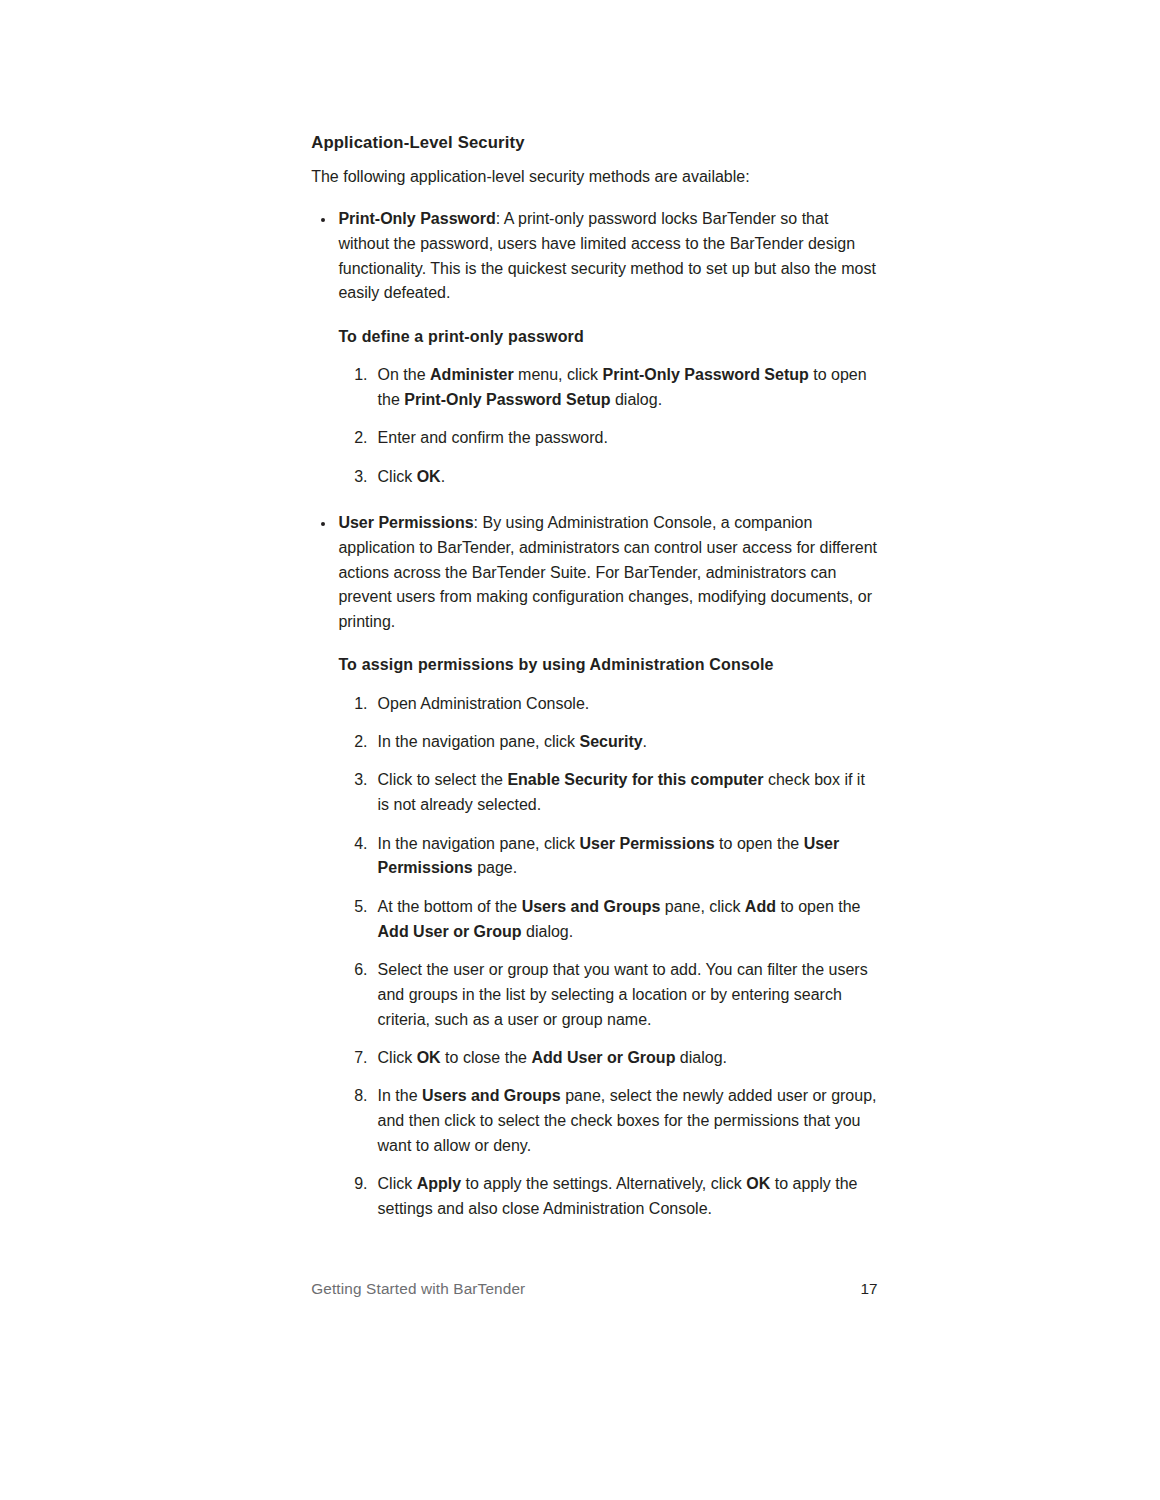Application-Level Security
The following application-level security methods are available:
Print-Only Password: A print-only password locks BarTender so that without the password, users have limited access to the BarTender design functionality. This is the quickest security method to set up but also the most easily defeated.
To define a print-only password
On the Administer menu, click Print-Only Password Setup to open the Print-Only Password Setup dialog.
Enter and confirm the password.
Click OK.
User Permissions: By using Administration Console, a companion application to BarTender, administrators can control user access for different actions across the BarTender Suite. For BarTender, administrators can prevent users from making configuration changes, modifying documents, or printing.
To assign permissions by using Administration Console
Open Administration Console.
In the navigation pane, click Security.
Click to select the Enable Security for this computer check box if it is not already selected.
In the navigation pane, click User Permissions to open the User Permissions page.
At the bottom of the Users and Groups pane, click Add to open the Add User or Group dialog.
Select the user or group that you want to add. You can filter the users and groups in the list by selecting a location or by entering search criteria, such as a user or group name.
Click OK to close the Add User or Group dialog.
In the Users and Groups pane, select the newly added user or group, and then click to select the check boxes for the permissions that you want to allow or deny.
Click Apply to apply the settings. Alternatively, click OK to apply the settings and also close Administration Console.
Getting Started with BarTender 17